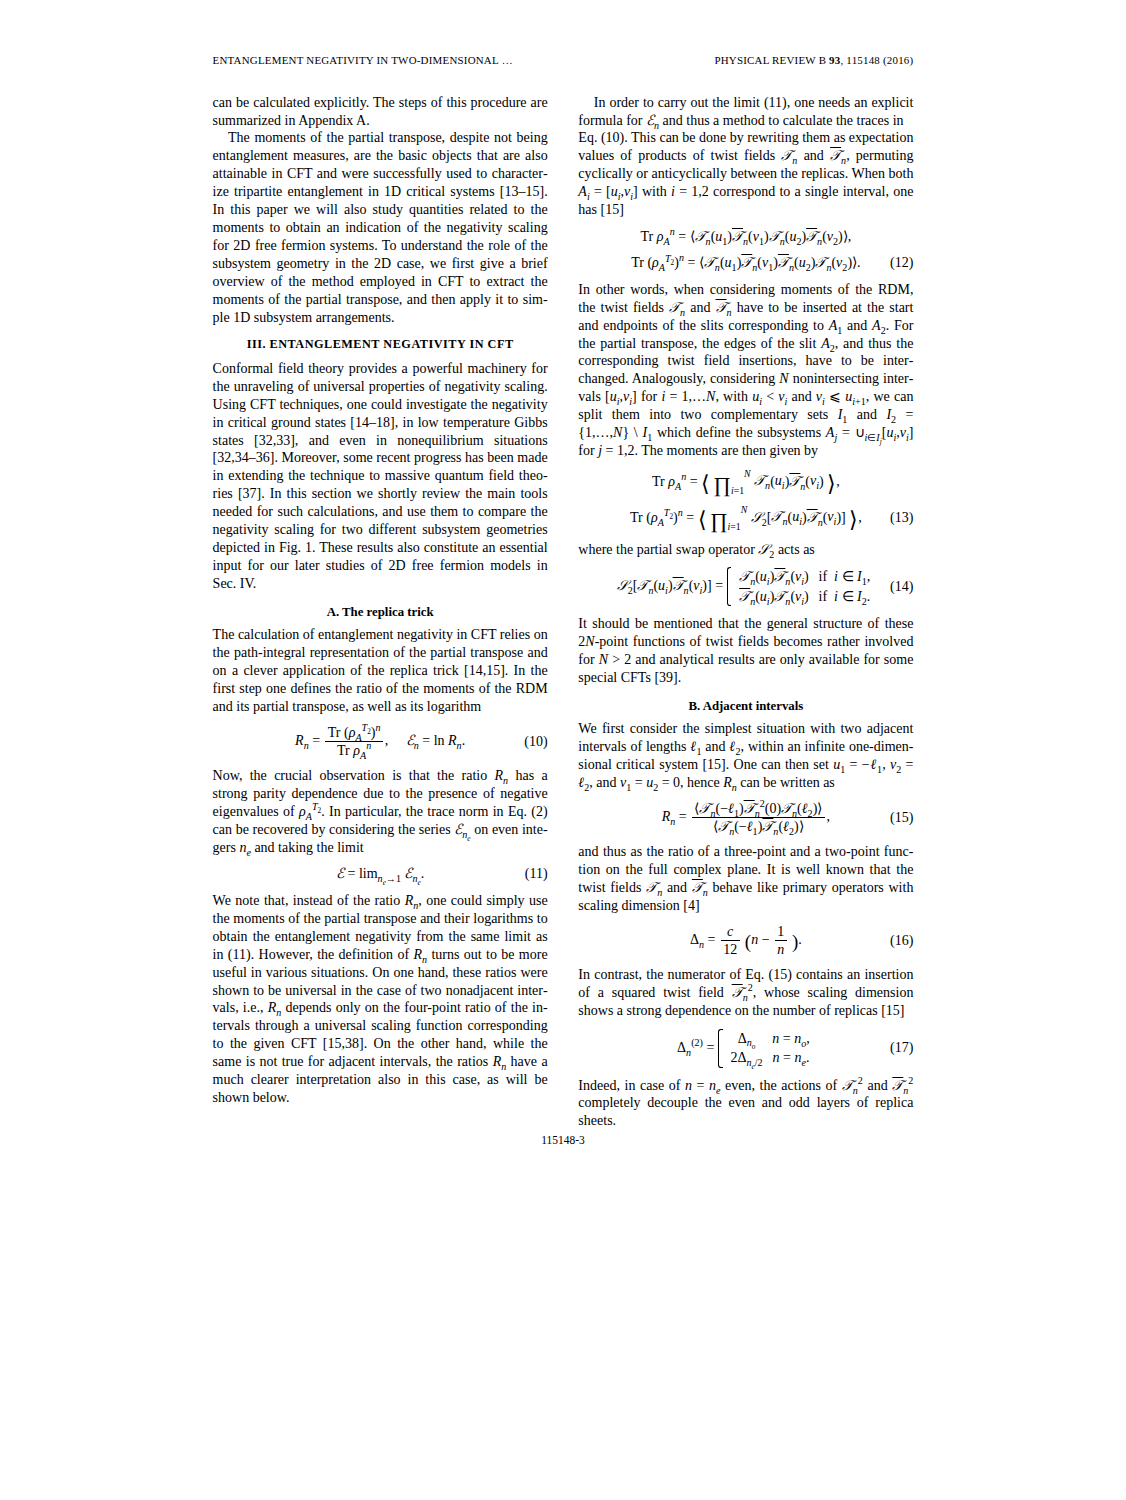Entanglement negativity in two-dimensional …
Physical Review B 93, 115148 (2016)
can be calculated explicitly. The steps of this procedure are summarized in Appendix A.
The moments of the partial transpose, despite not being entanglement measures, are the basic objects that are also attainable in CFT and were successfully used to characterize tripartite entanglement in 1D critical systems [13–15]. In this paper we will also study quantities related to the moments to obtain an indication of the negativity scaling for 2D free fermion systems. To understand the role of the subsystem geometry in the 2D case, we first give a brief overview of the method employed in CFT to extract the moments of the partial transpose, and then apply it to simple 1D subsystem arrangements.
III. Entanglement negativity in CFT
Conformal field theory provides a powerful machinery for the unraveling of universal properties of negativity scaling. Using CFT techniques, one could investigate the negativity in critical ground states [14–18], in low temperature Gibbs states [32,33], and even in nonequilibrium situations [32,34–36]. Moreover, some recent progress has been made in extending the technique to massive quantum field theories [37]. In this section we shortly review the main tools needed for such calculations, and use them to compare the negativity scaling for two different subsystem geometries depicted in Fig. 1. These results also constitute an essential input for our later studies of 2D free fermion models in Sec. IV.
A. The replica trick
The calculation of entanglement negativity in CFT relies on the path-integral representation of the partial transpose and on a clever application of the replica trick [14,15]. In the first step one defines the ratio of the moments of the RDM and its partial transpose, as well as its logarithm
Rn = Tr (ρAT2)n Tr ρAn , ℰn = ln Rn. (10)
Now, the crucial observation is that the ratio Rn has a strong parity dependence due to the presence of negative eigenvalues of ρAT2. In particular, the trace norm in Eq. (2) can be recovered by considering the series ℰne on even integers ne and taking the limit
ℰ = limne→1 ℰne. (11)
We note that, instead of the ratio Rn, one could simply use the moments of the partial transpose and their logarithms to obtain the entanglement negativity from the same limit as in (11). However, the definition of Rn turns out to be more useful in various situations. On one hand, these ratios were shown to be universal in the case of two nonadjacent intervals, i.e., Rn depends only on the four-point ratio of the intervals through a universal scaling function corresponding to the given CFT [15,38]. On the other hand, while the same is not true for adjacent intervals, the ratios Rn have a much clearer interpretation also in this case, as will be shown below.
In order to carry out the limit (11), one needs an explicit formula for ℰn and thus a method to calculate the traces in
Eq. (10). This can be done by rewriting them as expectation values of products of twist fields 𝒯n and 𝒯n, permuting cyclically or anticyclically between the replicas. When both Ai = [ui,vi] with i = 1,2 correspond to a single interval, one has [15]
Tr ρAn = ⟨𝒯n(u1)𝒯n(v1)𝒯n(u2)𝒯n(v2)⟩,
Tr (ρAT2)n = ⟨𝒯n(u1)𝒯n(v1)𝒯n(u2)𝒯n(v2)⟩. (12)
In other words, when considering moments of the RDM, the twist fields 𝒯n and 𝒯n have to be inserted at the start and endpoints of the slits corresponding to A1 and A2. For the partial transpose, the edges of the slit A2, and thus the corresponding twist field insertions, have to be interchanged. Analogously, considering N nonintersecting intervals [ui,vi] for i = 1,…N, with ui < vi and vi ⩽ ui+1, we can split them into two complementary sets I1 and I2 = {1,…,N} \ I1 which define the subsystems Aj = ∪i∈Ij[ui,vi] for j = 1,2. The moments are then given by
Tr ρAn = ⟨ ∏i=1N 𝒯n(ui)𝒯n(vi) ⟩,
Tr (ρAT2)n = ⟨ ∏i=1N 𝒮2[𝒯n(ui)𝒯n(vi)] ⟩, (13)
where the partial swap operator 𝒮2 acts as
𝒮2[𝒯n(ui)𝒯n(vi)] =
| 𝒯 n ( u i ) 𝒯 n ( v i ) | if i ∈ I 1 , |
| 𝒯 n ( u i ) 𝒯 n ( v i ) | if i ∈ I 2 . |
(14)
It should be mentioned that the general structure of these 2N-point functions of twist fields becomes rather involved for N > 2 and analytical results are only available for some special CFTs [39].
B. Adjacent intervals
We first consider the simplest situation with two adjacent intervals of lengths ℓ1 and ℓ2, within an infinite one-dimensional critical system [15]. One can then set u1 = −ℓ1, v2 = ℓ2, and v1 = u2 = 0, hence Rn can be written as
Rn = ⟨𝒯n(−ℓ1)𝒯n2(0)𝒯n(ℓ2)⟩ ⟨𝒯n(−ℓ1)𝒯n(ℓ2)⟩ , (15)
and thus as the ratio of a three-point and a two-point function on the full complex plane. It is well known that the twist fields 𝒯n and 𝒯n behave like primary operators with scaling dimension [4]
Δn = c 12 (n − 1 n ). (16)
In contrast, the numerator of Eq. (15) contains an insertion of a squared twist field 𝒯n2, whose scaling dimension shows a strong dependence on the number of replicas [15]
Δn(2) =
| Δ n o | n = n o , |
| 2Δ n e /2 | n = n e . |
(17)
Indeed, in case of n = ne even, the actions of 𝒯n2 and 𝒯n2 completely decouple the even and odd layers of replica sheets.
115148-3